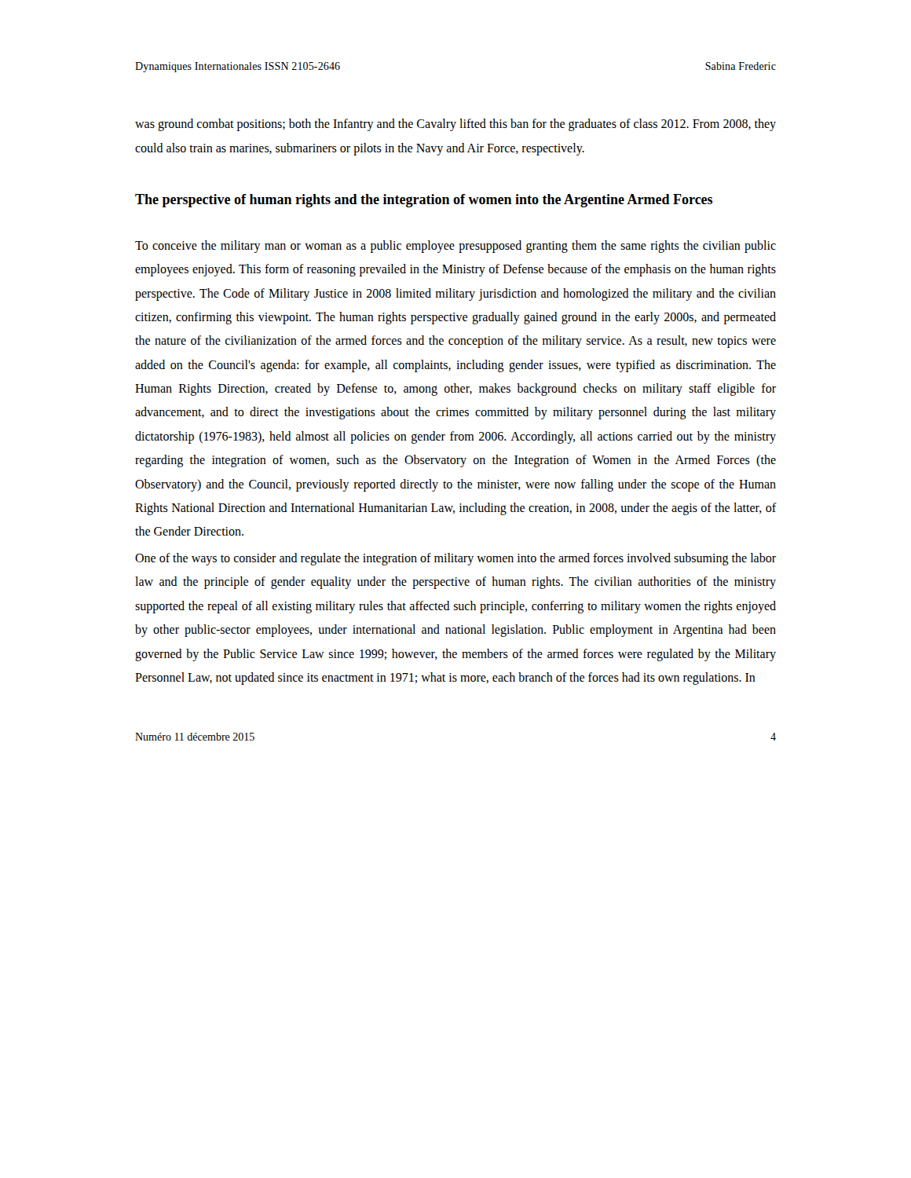Dynamiques Internationales ISSN 2105-2646 Sabina Frederic
was ground combat positions; both the Infantry and the Cavalry lifted this ban for the graduates of class 2012. From 2008, they could also train as marines, submariners or pilots in the Navy and Air Force, respectively.
The perspective of human rights and the integration of women into the Argentine Armed Forces
To conceive the military man or woman as a public employee presupposed granting them the same rights the civilian public employees enjoyed. This form of reasoning prevailed in the Ministry of Defense because of the emphasis on the human rights perspective. The Code of Military Justice in 2008 limited military jurisdiction and homologized the military and the civilian citizen, confirming this viewpoint. The human rights perspective gradually gained ground in the early 2000s, and permeated the nature of the civilianization of the armed forces and the conception of the military service. As a result, new topics were added on the Council's agenda: for example, all complaints, including gender issues, were typified as discrimination. The Human Rights Direction, created by Defense to, among other, makes background checks on military staff eligible for advancement, and to direct the investigations about the crimes committed by military personnel during the last military dictatorship (1976-1983), held almost all policies on gender from 2006. Accordingly, all actions carried out by the ministry regarding the integration of women, such as the Observatory on the Integration of Women in the Armed Forces (the Observatory) and the Council, previously reported directly to the minister, were now falling under the scope of the Human Rights National Direction and International Humanitarian Law, including the creation, in 2008, under the aegis of the latter, of the Gender Direction.
One of the ways to consider and regulate the integration of military women into the armed forces involved subsuming the labor law and the principle of gender equality under the perspective of human rights. The civilian authorities of the ministry supported the repeal of all existing military rules that affected such principle, conferring to military women the rights enjoyed by other public-sector employees, under international and national legislation. Public employment in Argentina had been governed by the Public Service Law since 1999; however, the members of the armed forces were regulated by the Military Personnel Law, not updated since its enactment in 1971; what is more, each branch of the forces had its own regulations. In
Numéro 11 décembre 2015 4